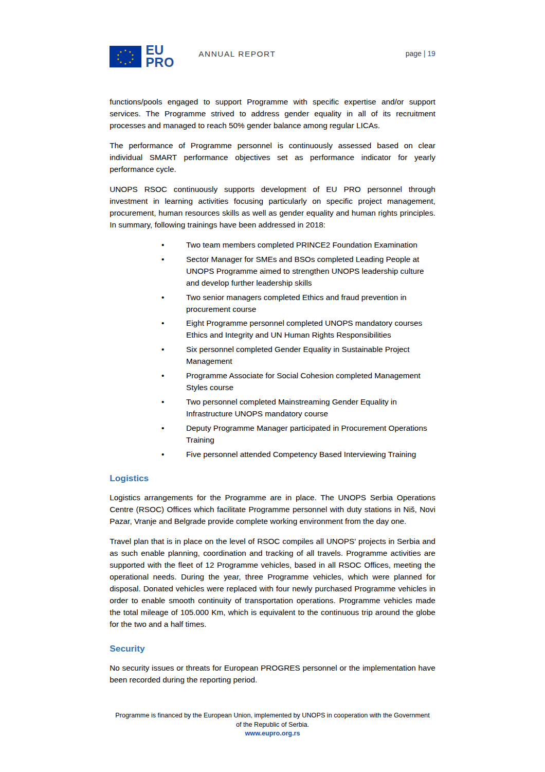★ ★ ★ ★ ★ ★ ★ ★ ★ ★
EU PRO
ANNUAL REPORT
page | 19
functions/pools engaged to support Programme with specific expertise and/or support services. The Programme strived to address gender equality in all of its recruitment processes and managed to reach 50% gender balance among regular LICAs.
The performance of Programme personnel is continuously assessed based on clear individual SMART performance objectives set as performance indicator for yearly performance cycle.
UNOPS RSOC continuously supports development of EU PRO personnel through investment in learning activities focusing particularly on specific project management, procurement, human resources skills as well as gender equality and human rights principles. In summary, following trainings have been addressed in 2018:
Two team members completed PRINCE2 Foundation Examination
Sector Manager for SMEs and BSOs completed Leading People at UNOPS Programme aimed to strengthen UNOPS leadership culture and develop further leadership skills
Two senior managers completed Ethics and fraud prevention in procurement course
Eight Programme personnel completed UNOPS mandatory courses Ethics and Integrity and UN Human Rights Responsibilities
Six personnel completed Gender Equality in Sustainable Project Management
Programme Associate for Social Cohesion completed Management Styles course
Two personnel completed Mainstreaming Gender Equality in Infrastructure UNOPS mandatory course
Deputy Programme Manager participated in Procurement Operations Training
Five personnel attended Competency Based Interviewing Training
Logistics
Logistics arrangements for the Programme are in place. The UNOPS Serbia Operations Centre (RSOC) Offices which facilitate Programme personnel with duty stations in Niš, Novi Pazar, Vranje and Belgrade provide complete working environment from the day one.
Travel plan that is in place on the level of RSOC compiles all UNOPS' projects in Serbia and as such enable planning, coordination and tracking of all travels. Programme activities are supported with the fleet of 12 Programme vehicles, based in all RSOC Offices, meeting the operational needs. During the year, three Programme vehicles, which were planned for disposal. Donated vehicles were replaced with four newly purchased Programme vehicles in order to enable smooth continuity of transportation operations. Programme vehicles made the total mileage of 105.000 Km, which is equivalent to the continuous trip around the globe for the two and a half times.
Security
No security issues or threats for European PROGRES personnel or the implementation have been recorded during the reporting period.
Programme is financed by the European Union, implemented by UNOPS in cooperation with the Government
of the Republic of Serbia.
www.eupro.org.rs